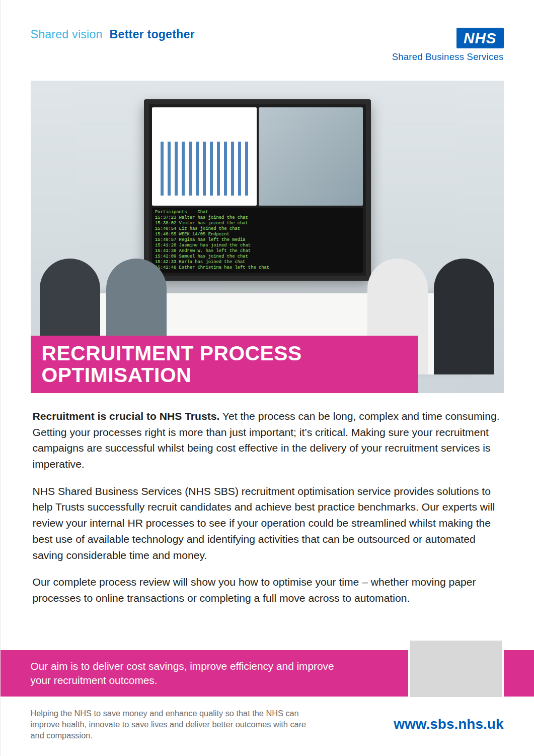Shared vision Better together
NHS Shared Business Services
Participants Chat
15:37:23 Walter has joined the chat
15:38:02 Victor has joined the chat
15:40:54 Liz has joined the chat
15:40:55 WEEK 14/05 Endpoint
15:40:57 Regina has left the media
15:41:20 Jasmine has joined the chat
15:41:38 Andrew W. has left the chat
15:42:09 Samuel has joined the chat
15:42:33 Karla has joined the chat
15:42:48 Esther Christina has left the chat
Recruitment Process Optimisation
Recruitment is crucial to NHS Trusts. Yet the process can be long, complex and time consuming. Getting your processes right is more than just important; it’s critical. Making sure your recruitment campaigns are successful whilst being cost effective in the delivery of your recruitment services is imperative.
NHS Shared Business Services (NHS SBS) recruitment optimisation service provides solutions to help Trusts successfully recruit candidates and achieve best practice benchmarks. Our experts will review your internal HR processes to see if your operation could be streamlined whilst making the best use of available technology and identifying activities that can be outsourced or automated saving considerable time and money.
Our complete process review will show you how to optimise your time – whether moving paper processes to online transactions or completing a full move across to automation.
Our aim is to deliver cost savings, improve efficiency and improve your recruitment outcomes.
Helping the NHS to save money and enhance quality so that the NHS can improve health, innovate to save lives and deliver better outcomes with care and compassion.
www.sbs.nhs.uk